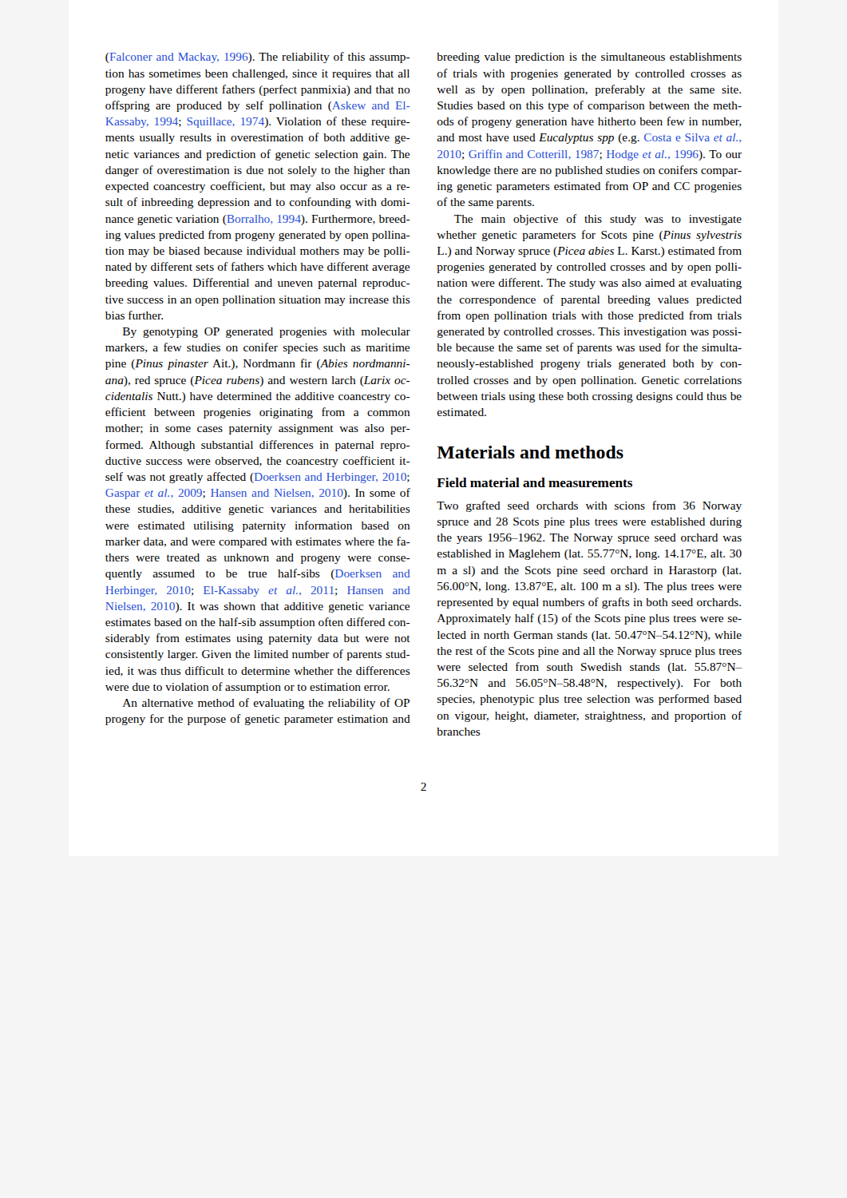(Falconer and Mackay, 1996). The reliability of this assumption has sometimes been challenged, since it requires that all progeny have different fathers (perfect panmixia) and that no offspring are produced by self pollination (Askew and El-Kassaby, 1994; Squillace, 1974). Violation of these requirements usually results in overestimation of both additive genetic variances and prediction of genetic selection gain. The danger of overestimation is due not solely to the higher than expected coancestry coefficient, but may also occur as a result of inbreeding depression and to confounding with dominance genetic variation (Borralho, 1994). Furthermore, breeding values predicted from progeny generated by open pollination may be biased because individual mothers may be pollinated by different sets of fathers which have different average breeding values. Differential and uneven paternal reproductive success in an open pollination situation may increase this bias further.
By genotyping OP generated progenies with molecular markers, a few studies on conifer species such as maritime pine (Pinus pinaster Ait.), Nordmann fir (Abies nordmanniana), red spruce (Picea rubens) and western larch (Larix occidentalis Nutt.) have determined the additive coancestry coefficient between progenies originating from a common mother; in some cases paternity assignment was also performed. Although substantial differences in paternal reproductive success were observed, the coancestry coefficient itself was not greatly affected (Doerksen and Herbinger, 2010; Gaspar et al., 2009; Hansen and Nielsen, 2010). In some of these studies, additive genetic variances and heritabilities were estimated utilising paternity information based on marker data, and were compared with estimates where the fathers were treated as unknown and progeny were consequently assumed to be true half-sibs (Doerksen and Herbinger, 2010; El-Kassaby et al., 2011; Hansen and Nielsen, 2010). It was shown that additive genetic variance estimates based on the half-sib assumption often differed considerably from estimates using paternity data but were not consistently larger. Given the limited number of parents studied, it was thus difficult to determine whether the differences were due to violation of assumption or to estimation error.
An alternative method of evaluating the reliability of OP progeny for the purpose of genetic parameter estimation and breeding value prediction is the simultaneous establishments of trials with progenies generated by controlled crosses as well as by open pollination, preferably at the same site. Studies based on this type of comparison between the methods of progeny generation have hitherto been few in number, and most have used Eucalyptus spp (e.g. Costa e Silva et al., 2010; Griffin and Cotterill, 1987; Hodge et al., 1996). To our knowledge there are no published studies on conifers comparing genetic parameters estimated from OP and CC progenies of the same parents.
The main objective of this study was to investigate whether genetic parameters for Scots pine (Pinus sylvestris L.) and Norway spruce (Picea abies L. Karst.) estimated from progenies generated by controlled crosses and by open pollination were different. The study was also aimed at evaluating the correspondence of parental breeding values predicted from open pollination trials with those predicted from trials generated by controlled crosses. This investigation was possible because the same set of parents was used for the simultaneously-established progeny trials generated both by controlled crosses and by open pollination. Genetic correlations between trials using these both crossing designs could thus be estimated.
Materials and methods
Field material and measurements
Two grafted seed orchards with scions from 36 Norway spruce and 28 Scots pine plus trees were established during the years 1956–1962. The Norway spruce seed orchard was established in Maglehem (lat. 55.77°N, long. 14.17°E, alt. 30 m a sl) and the Scots pine seed orchard in Harastorp (lat. 56.00°N, long. 13.87°E, alt. 100 m a sl). The plus trees were represented by equal numbers of grafts in both seed orchards. Approximately half (15) of the Scots pine plus trees were selected in north German stands (lat. 50.47°N–54.12°N), while the rest of the Scots pine and all the Norway spruce plus trees were selected from south Swedish stands (lat. 55.87°N–56.32°N and 56.05°N–58.48°N, respectively). For both species, phenotypic plus tree selection was performed based on vigour, height, diameter, straightness, and proportion of branches
2